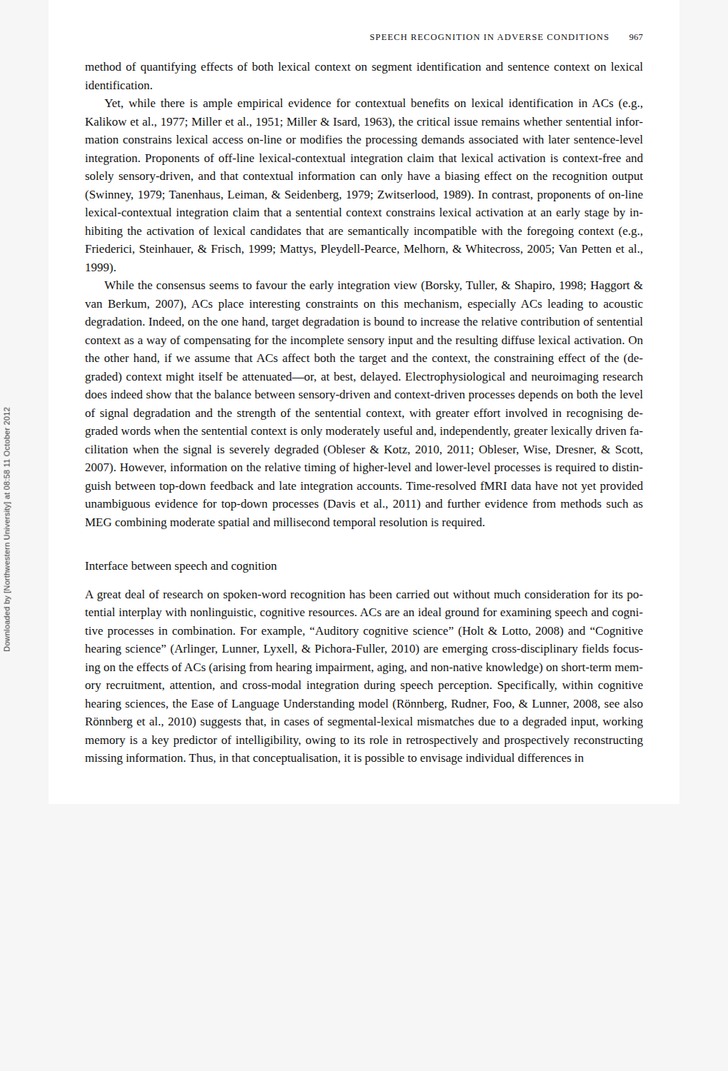Downloaded by [Northwestern University] at 08:58 11 October 2012
Speech recognition in adverse conditions 967
method of quantifying effects of both lexical context on segment identification and sentence context on lexical identification.
Yet, while there is ample empirical evidence for contextual benefits on lexical identification in ACs (e.g., Kalikow et al., 1977; Miller et al., 1951; Miller & Isard, 1963), the critical issue remains whether sentential information constrains lexical access on-line or modifies the processing demands associated with later sentence-level integration. Proponents of off-line lexical-contextual integration claim that lexical activation is context-free and solely sensory-driven, and that contextual information can only have a biasing effect on the recognition output (Swinney, 1979; Tanenhaus, Leiman, & Seidenberg, 1979; Zwitserlood, 1989). In contrast, proponents of on-line lexical-contextual integration claim that a sentential context constrains lexical activation at an early stage by inhibiting the activation of lexical candidates that are semantically incompatible with the foregoing context (e.g., Friederici, Steinhauer, & Frisch, 1999; Mattys, Pleydell-Pearce, Melhorn, & Whitecross, 2005; Van Petten et al., 1999).
While the consensus seems to favour the early integration view (Borsky, Tuller, & Shapiro, 1998; Haggort & van Berkum, 2007), ACs place interesting constraints on this mechanism, especially ACs leading to acoustic degradation. Indeed, on the one hand, target degradation is bound to increase the relative contribution of sentential context as a way of compensating for the incomplete sensory input and the resulting diffuse lexical activation. On the other hand, if we assume that ACs affect both the target and the context, the constraining effect of the (degraded) context might itself be attenuated—or, at best, delayed. Electrophysiological and neuroimaging research does indeed show that the balance between sensory-driven and context-driven processes depends on both the level of signal degradation and the strength of the sentential context, with greater effort involved in recognising degraded words when the sentential context is only moderately useful and, independently, greater lexically driven facilitation when the signal is severely degraded (Obleser & Kotz, 2010, 2011; Obleser, Wise, Dresner, & Scott, 2007). However, information on the relative timing of higher-level and lower-level processes is required to distinguish between top-down feedback and late integration accounts. Time-resolved fMRI data have not yet provided unambiguous evidence for top-down processes (Davis et al., 2011) and further evidence from methods such as MEG combining moderate spatial and millisecond temporal resolution is required.
Interface between speech and cognition
A great deal of research on spoken-word recognition has been carried out without much consideration for its potential interplay with nonlinguistic, cognitive resources. ACs are an ideal ground for examining speech and cognitive processes in combination. For example, “Auditory cognitive science” (Holt & Lotto, 2008) and “Cognitive hearing science” (Arlinger, Lunner, Lyxell, & Pichora-Fuller, 2010) are emerging cross-disciplinary fields focusing on the effects of ACs (arising from hearing impairment, aging, and non-native knowledge) on short-term memory recruitment, attention, and cross-modal integration during speech perception. Specifically, within cognitive hearing sciences, the Ease of Language Understanding model (Rönnberg, Rudner, Foo, & Lunner, 2008, see also Rönnberg et al., 2010) suggests that, in cases of segmental-lexical mismatches due to a degraded input, working memory is a key predictor of intelligibility, owing to its role in retrospectively and prospectively reconstructing missing information. Thus, in that conceptualisation, it is possible to envisage individual differences in